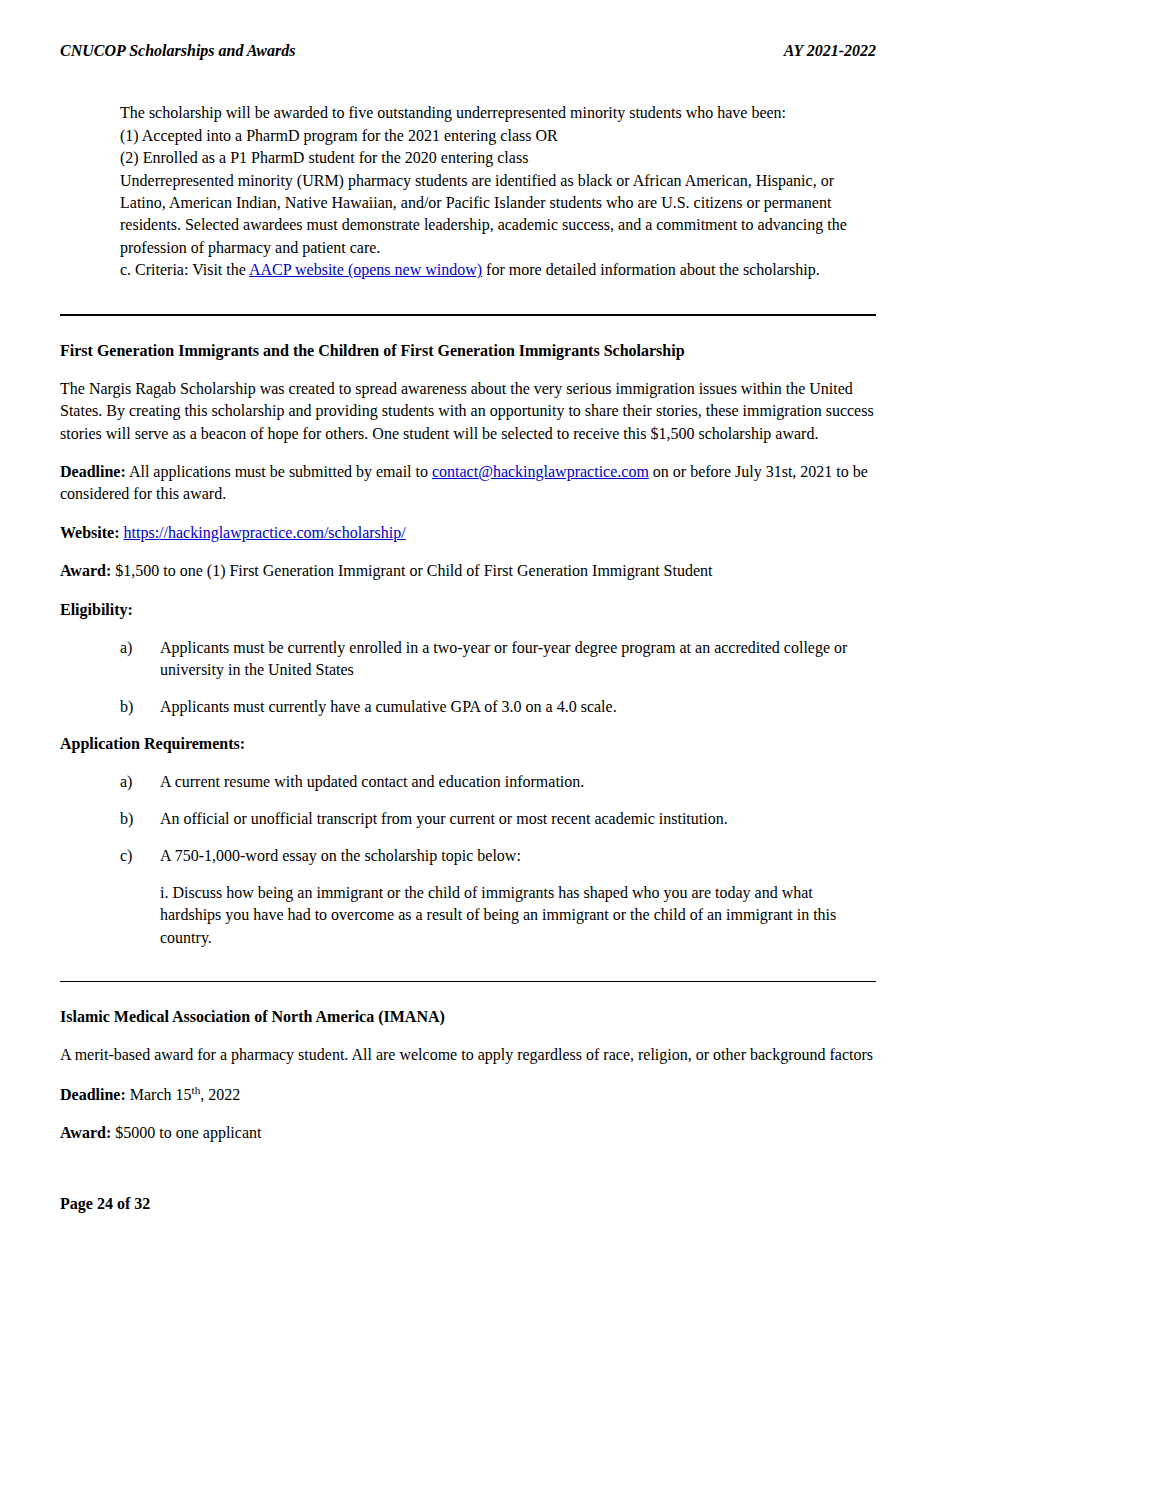CNUCOP Scholarships and Awards AY 2021-2022
The scholarship will be awarded to five outstanding underrepresented minority students who have been:
(1) Accepted into a PharmD program for the 2021 entering class OR
(2) Enrolled as a P1 PharmD student for the 2020 entering class
Underrepresented minority (URM) pharmacy students are identified as black or African American, Hispanic, or Latino, American Indian, Native Hawaiian, and/or Pacific Islander students who are U.S. citizens or permanent residents. Selected awardees must demonstrate leadership, academic success, and a commitment to advancing the profession of pharmacy and patient care.
c. Criteria: Visit the AACP website (opens new window) for more detailed information about the scholarship.
First Generation Immigrants and the Children of First Generation Immigrants Scholarship
The Nargis Ragab Scholarship was created to spread awareness about the very serious immigration issues within the United States. By creating this scholarship and providing students with an opportunity to share their stories, these immigration success stories will serve as a beacon of hope for others. One student will be selected to receive this $1,500 scholarship award.
Deadline: All applications must be submitted by email to contact@hackinglawpractice.com on or before July 31st, 2021 to be considered for this award.
Website: https://hackinglawpractice.com/scholarship/
Award: $1,500 to one (1) First Generation Immigrant or Child of First Generation Immigrant Student
Eligibility:
a) Applicants must be currently enrolled in a two-year or four-year degree program at an accredited college or university in the United States
b) Applicants must currently have a cumulative GPA of 3.0 on a 4.0 scale.
Application Requirements:
a) A current resume with updated contact and education information.
b) An official or unofficial transcript from your current or most recent academic institution.
c) A 750-1,000-word essay on the scholarship topic below:
i. Discuss how being an immigrant or the child of immigrants has shaped who you are today and what hardships you have had to overcome as a result of being an immigrant or the child of an immigrant in this country.
Islamic Medical Association of North America (IMANA)
A merit-based award for a pharmacy student. All are welcome to apply regardless of race, religion, or other background factors
Deadline: March 15th, 2022
Award: $5000 to one applicant
Page 24 of 32